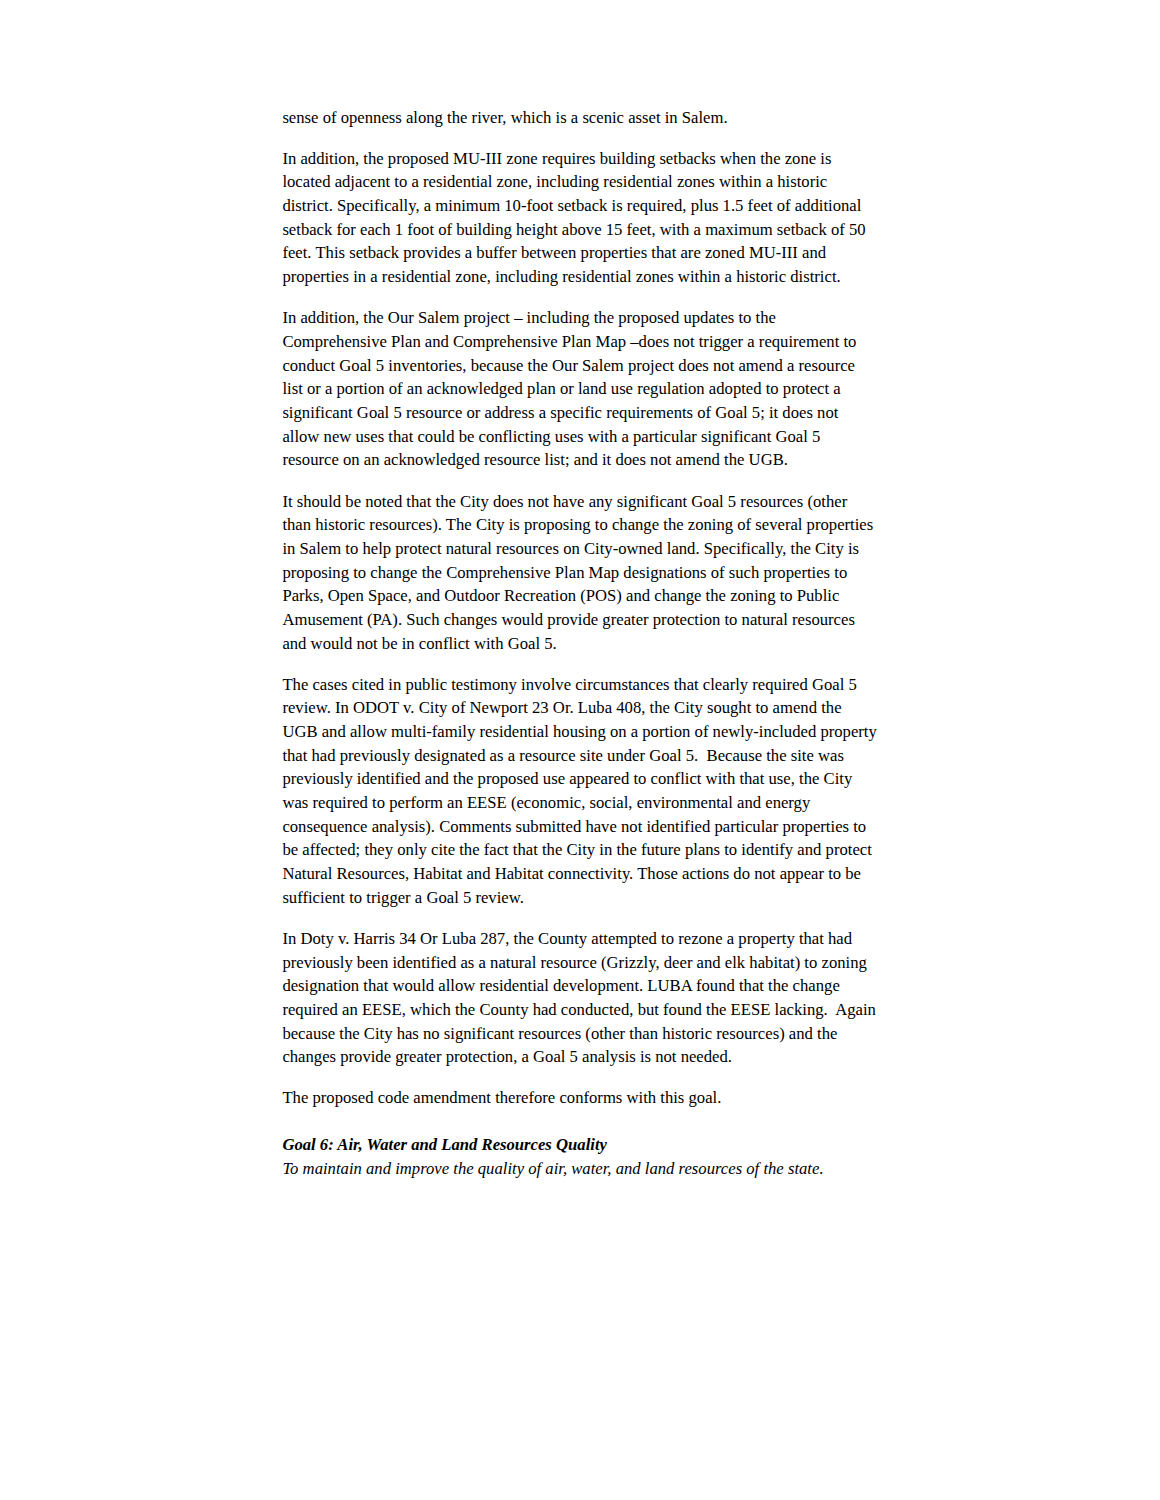sense of openness along the river, which is a scenic asset in Salem.
In addition, the proposed MU-III zone requires building setbacks when the zone is located adjacent to a residential zone, including residential zones within a historic district. Specifically, a minimum 10-foot setback is required, plus 1.5 feet of additional setback for each 1 foot of building height above 15 feet, with a maximum setback of 50 feet. This setback provides a buffer between properties that are zoned MU-III and properties in a residential zone, including residential zones within a historic district.
In addition, the Our Salem project – including the proposed updates to the Comprehensive Plan and Comprehensive Plan Map –does not trigger a requirement to conduct Goal 5 inventories, because the Our Salem project does not amend a resource list or a portion of an acknowledged plan or land use regulation adopted to protect a significant Goal 5 resource or address a specific requirements of Goal 5; it does not allow new uses that could be conflicting uses with a particular significant Goal 5 resource on an acknowledged resource list; and it does not amend the UGB.
It should be noted that the City does not have any significant Goal 5 resources (other than historic resources). The City is proposing to change the zoning of several properties in Salem to help protect natural resources on City-owned land. Specifically, the City is proposing to change the Comprehensive Plan Map designations of such properties to Parks, Open Space, and Outdoor Recreation (POS) and change the zoning to Public Amusement (PA). Such changes would provide greater protection to natural resources and would not be in conflict with Goal 5.
The cases cited in public testimony involve circumstances that clearly required Goal 5 review. In ODOT v. City of Newport 23 Or. Luba 408, the City sought to amend the UGB and allow multi-family residential housing on a portion of newly-included property that had previously designated as a resource site under Goal 5. Because the site was previously identified and the proposed use appeared to conflict with that use, the City was required to perform an EESE (economic, social, environmental and energy consequence analysis). Comments submitted have not identified particular properties to be affected; they only cite the fact that the City in the future plans to identify and protect Natural Resources, Habitat and Habitat connectivity. Those actions do not appear to be sufficient to trigger a Goal 5 review.
In Doty v. Harris 34 Or Luba 287, the County attempted to rezone a property that had previously been identified as a natural resource (Grizzly, deer and elk habitat) to zoning designation that would allow residential development. LUBA found that the change required an EESE, which the County had conducted, but found the EESE lacking. Again because the City has no significant resources (other than historic resources) and the changes provide greater protection, a Goal 5 analysis is not needed.
The proposed code amendment therefore conforms with this goal.
Goal 6: Air, Water and Land Resources Quality
To maintain and improve the quality of air, water, and land resources of the state.